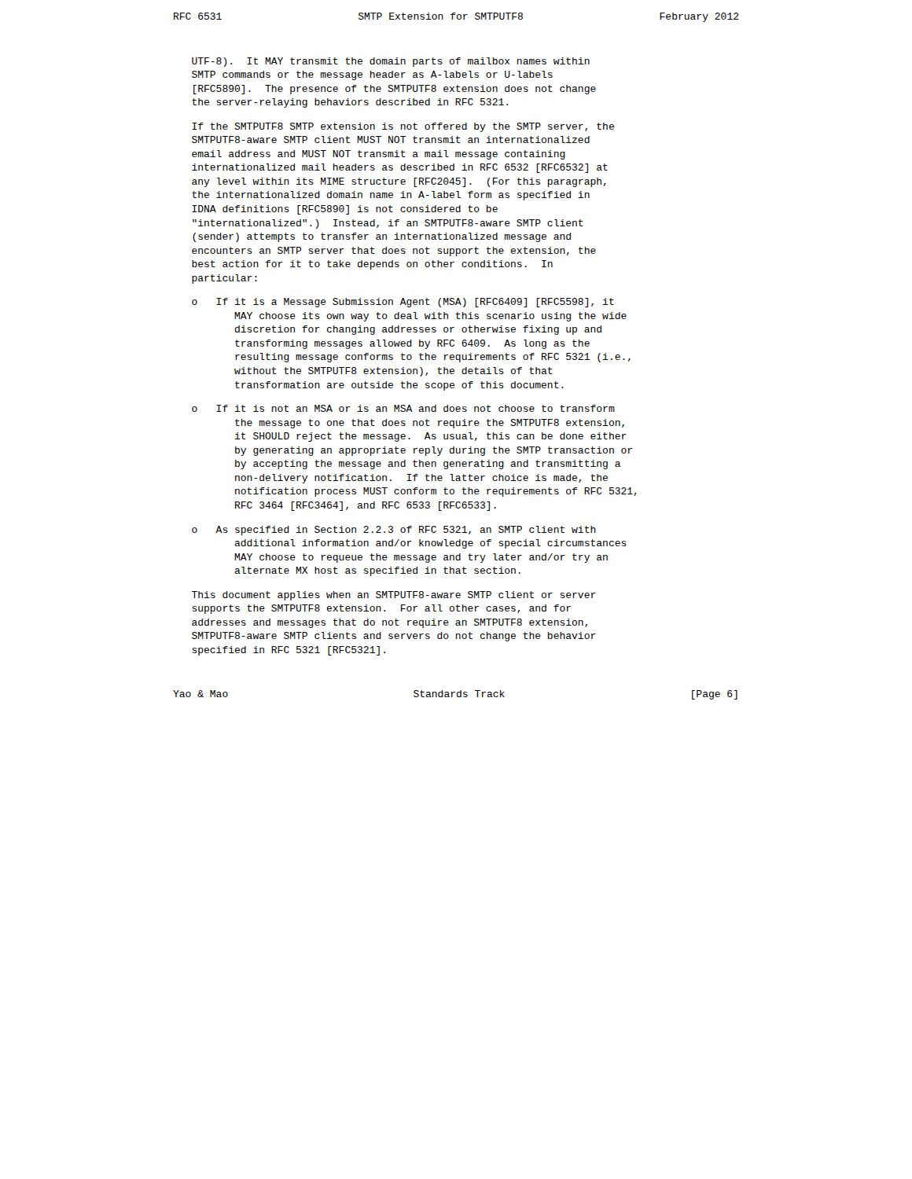RFC 6531 SMTP Extension for SMTPUTF8 February 2012
UTF-8). It MAY transmit the domain parts of mailbox names within SMTP commands or the message header as A-labels or U-labels [RFC5890]. The presence of the SMTPUTF8 extension does not change the server-relaying behaviors described in RFC 5321.
If the SMTPUTF8 SMTP extension is not offered by the SMTP server, the SMTPUTF8-aware SMTP client MUST NOT transmit an internationalized email address and MUST NOT transmit a mail message containing internationalized mail headers as described in RFC 6532 [RFC6532] at any level within its MIME structure [RFC2045]. (For this paragraph, the internationalized domain name in A-label form as specified in IDNA definitions [RFC5890] is not considered to be "internationalized".) Instead, if an SMTPUTF8-aware SMTP client (sender) attempts to transfer an internationalized message and encounters an SMTP server that does not support the extension, the best action for it to take depends on other conditions. In particular:
If it is a Message Submission Agent (MSA) [RFC6409] [RFC5598], it MAY choose its own way to deal with this scenario using the wide discretion for changing addresses or otherwise fixing up and transforming messages allowed by RFC 6409. As long as the resulting message conforms to the requirements of RFC 5321 (i.e., without the SMTPUTF8 extension), the details of that transformation are outside the scope of this document.
If it is not an MSA or is an MSA and does not choose to transform the message to one that does not require the SMTPUTF8 extension, it SHOULD reject the message. As usual, this can be done either by generating an appropriate reply during the SMTP transaction or by accepting the message and then generating and transmitting a non-delivery notification. If the latter choice is made, the notification process MUST conform to the requirements of RFC 5321, RFC 3464 [RFC3464], and RFC 6533 [RFC6533].
As specified in Section 2.2.3 of RFC 5321, an SMTP client with additional information and/or knowledge of special circumstances MAY choose to requeue the message and try later and/or try an alternate MX host as specified in that section.
This document applies when an SMTPUTF8-aware SMTP client or server supports the SMTPUTF8 extension. For all other cases, and for addresses and messages that do not require an SMTPUTF8 extension, SMTPUTF8-aware SMTP clients and servers do not change the behavior specified in RFC 5321 [RFC5321].
Yao & Mao Standards Track [Page 6]